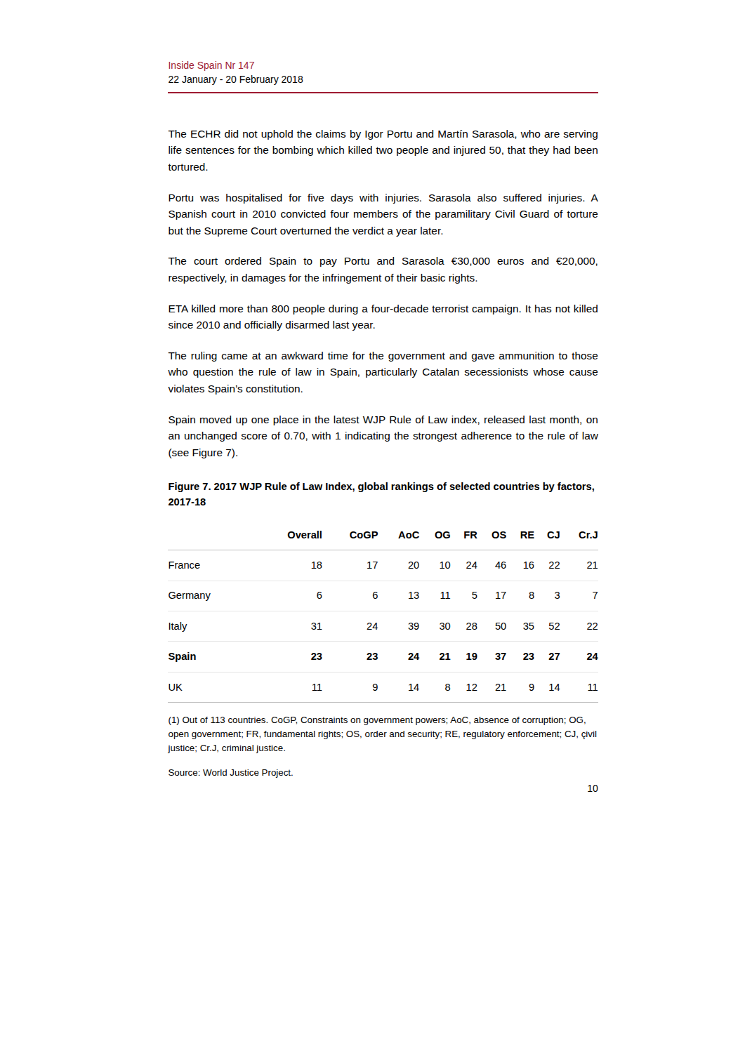Inside Spain Nr 147
22 January - 20 February 2018
The ECHR did not uphold the claims by Igor Portu and Martín Sarasola, who are serving life sentences for the bombing which killed two people and injured 50, that they had been tortured.
Portu was hospitalised for five days with injuries. Sarasola also suffered injuries. A Spanish court in 2010 convicted four members of the paramilitary Civil Guard of torture but the Supreme Court overturned the verdict a year later.
The court ordered Spain to pay Portu and Sarasola €30,000 euros and €20,000, respectively, in damages for the infringement of their basic rights.
ETA killed more than 800 people during a four-decade terrorist campaign. It has not killed since 2010 and officially disarmed last year.
The ruling came at an awkward time for the government and gave ammunition to those who question the rule of law in Spain, particularly Catalan secessionists whose cause violates Spain’s constitution.
Spain moved up one place in the latest WJP Rule of Law index, released last month, on an unchanged score of 0.70, with 1 indicating the strongest adherence to the rule of law (see Figure 7).
Figure 7. 2017 WJP Rule of Law Index, global rankings of selected countries by factors, 2017-18
| | Overall | CoGP | AoC | OG | FR | OS | RE | CJ | Cr.J |
| --- | --- | --- | --- | --- | --- | --- | --- | --- | --- |
| France | 18 | 17 | 20 | 10 | 24 | 46 | 16 | 22 | 21 |
| Germany | 6 | 6 | 13 | 11 | 5 | 17 | 8 | 3 | 7 |
| Italy | 31 | 24 | 39 | 30 | 28 | 50 | 35 | 52 | 22 |
| Spain | 23 | 23 | 24 | 21 | 19 | 37 | 23 | 27 | 24 |
| UK | 11 | 9 | 14 | 8 | 12 | 21 | 9 | 14 | 11 |
(1) Out of 113 countries. CoGP, Constraints on government powers; AoC, absence of corruption; OG, open government; FR, fundamental rights; OS, order and security; RE, regulatory enforcement; CJ, çivil justice; Cr.J, criminal justice.
Source: World Justice Project.
10